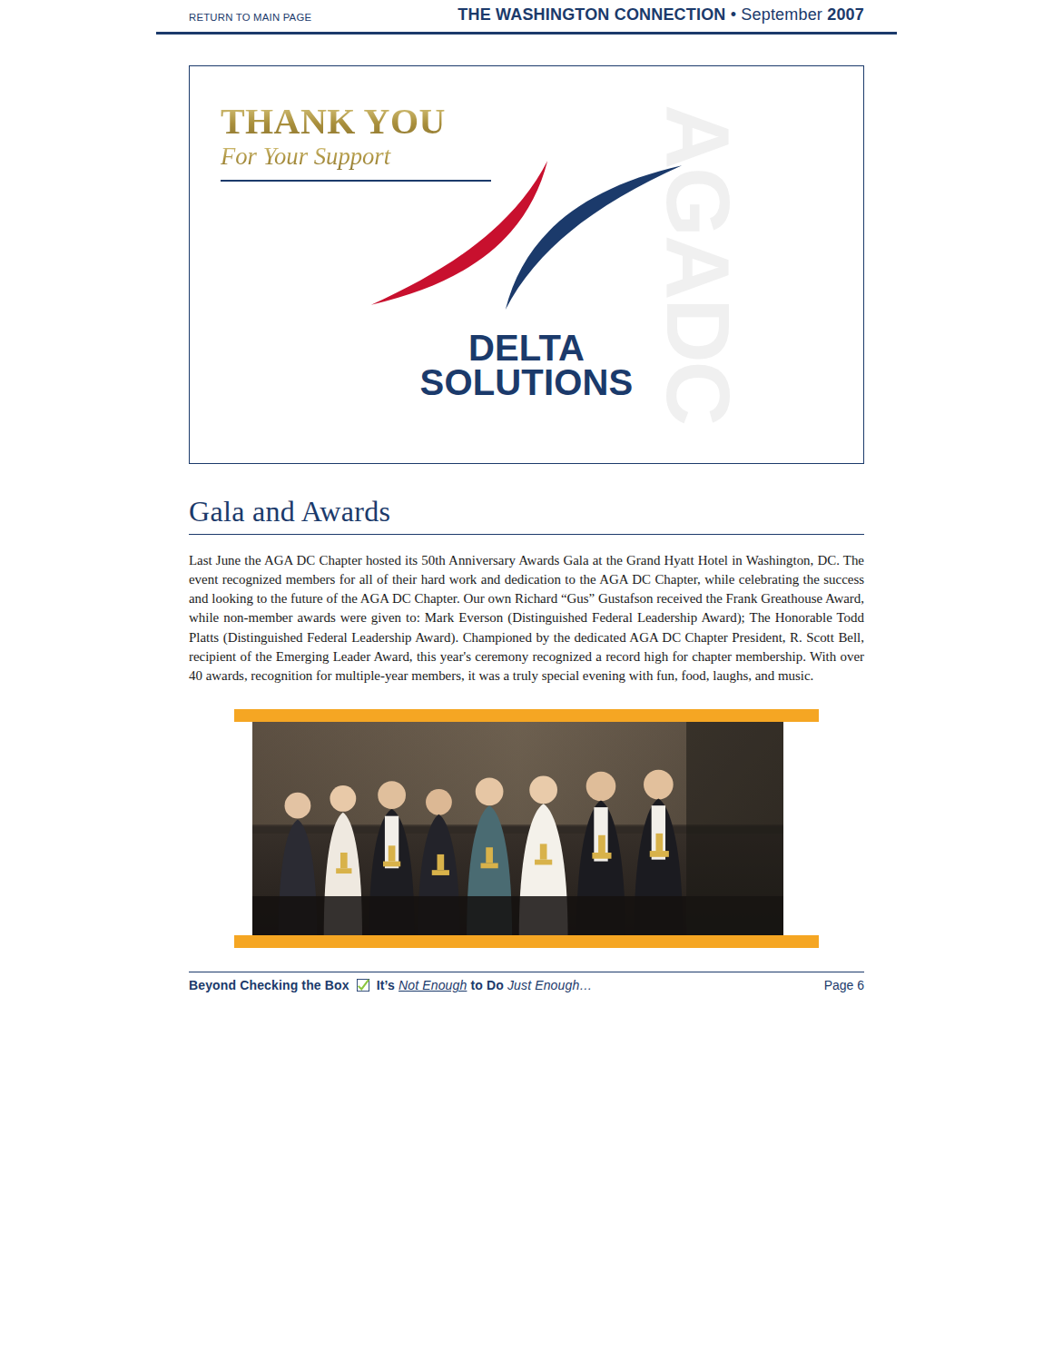Return to Main Page
THE WASHINGTON CONNECTION • September 2007
AGADC
Thank You
For Your Support
DELTA SOLUTIONS
Gala and Awards
Last June the AGA DC Chapter hosted its 50th Anniversary Awards Gala at the Grand Hyatt Hotel in Washington, DC. The event recognized members for all of their hard work and dedication to the AGA DC Chapter, while celebrating the success and looking to the future of the AGA DC Chapter. Our own Richard “Gus” Gustafson received the Frank Greathouse Award, while non-member awards were given to: Mark Everson (Distinguished Federal Leadership Award); The Honorable Todd Platts (Distinguished Federal Leadership Award). Championed by the dedicated AGA DC Chapter President, R. Scott Bell, recipient of the Emerging Leader Award, this year's ceremony recognized a record high for chapter membership. With over 40 awards, recognition for multiple-year members, it was a truly special evening with fun, food, laughs, and music.
Beyond Checking the Box It’s Not Enough to Do Just Enough…
Page 6